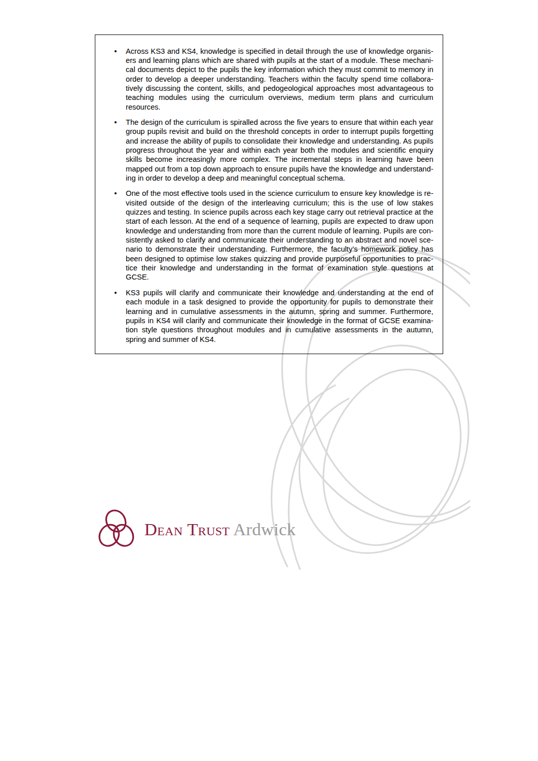Across KS3 and KS4, knowledge is specified in detail through the use of knowledge organisers and learning plans which are shared with pupils at the start of a module. These mechanical documents depict to the pupils the key information which they must commit to memory in order to develop a deeper understanding. Teachers within the faculty spend time collaboratively discussing the content, skills, and pedogeological approaches most advantageous to teaching modules using the curriculum overviews, medium term plans and curriculum resources.
The design of the curriculum is spiralled across the five years to ensure that within each year group pupils revisit and build on the threshold concepts in order to interrupt pupils forgetting and increase the ability of pupils to consolidate their knowledge and understanding. As pupils progress throughout the year and within each year both the modules and scientific enquiry skills become increasingly more complex. The incremental steps in learning have been mapped out from a top down approach to ensure pupils have the knowledge and understanding in order to develop a deep and meaningful conceptual schema.
One of the most effective tools used in the science curriculum to ensure key knowledge is revisited outside of the design of the interleaving curriculum; this is the use of low stakes quizzes and testing. In science pupils across each key stage carry out retrieval practice at the start of each lesson. At the end of a sequence of learning, pupils are expected to draw upon knowledge and understanding from more than the current module of learning. Pupils are consistently asked to clarify and communicate their understanding to an abstract and novel scenario to demonstrate their understanding. Furthermore, the faculty’s homework policy has been designed to optimise low stakes quizzing and provide purposeful opportunities to practice their knowledge and understanding in the format of examination style questions at GCSE.
KS3 pupils will clarify and communicate their knowledge and understanding at the end of each module in a task designed to provide the opportunity for pupils to demonstrate their learning and in cumulative assessments in the autumn, spring and summer. Furthermore, pupils in KS4 will clarify and communicate their knowledge in the format of GCSE examination style questions throughout modules and in cumulative assessments in the autumn, spring and summer of KS4.
Dean Trust Ardwick